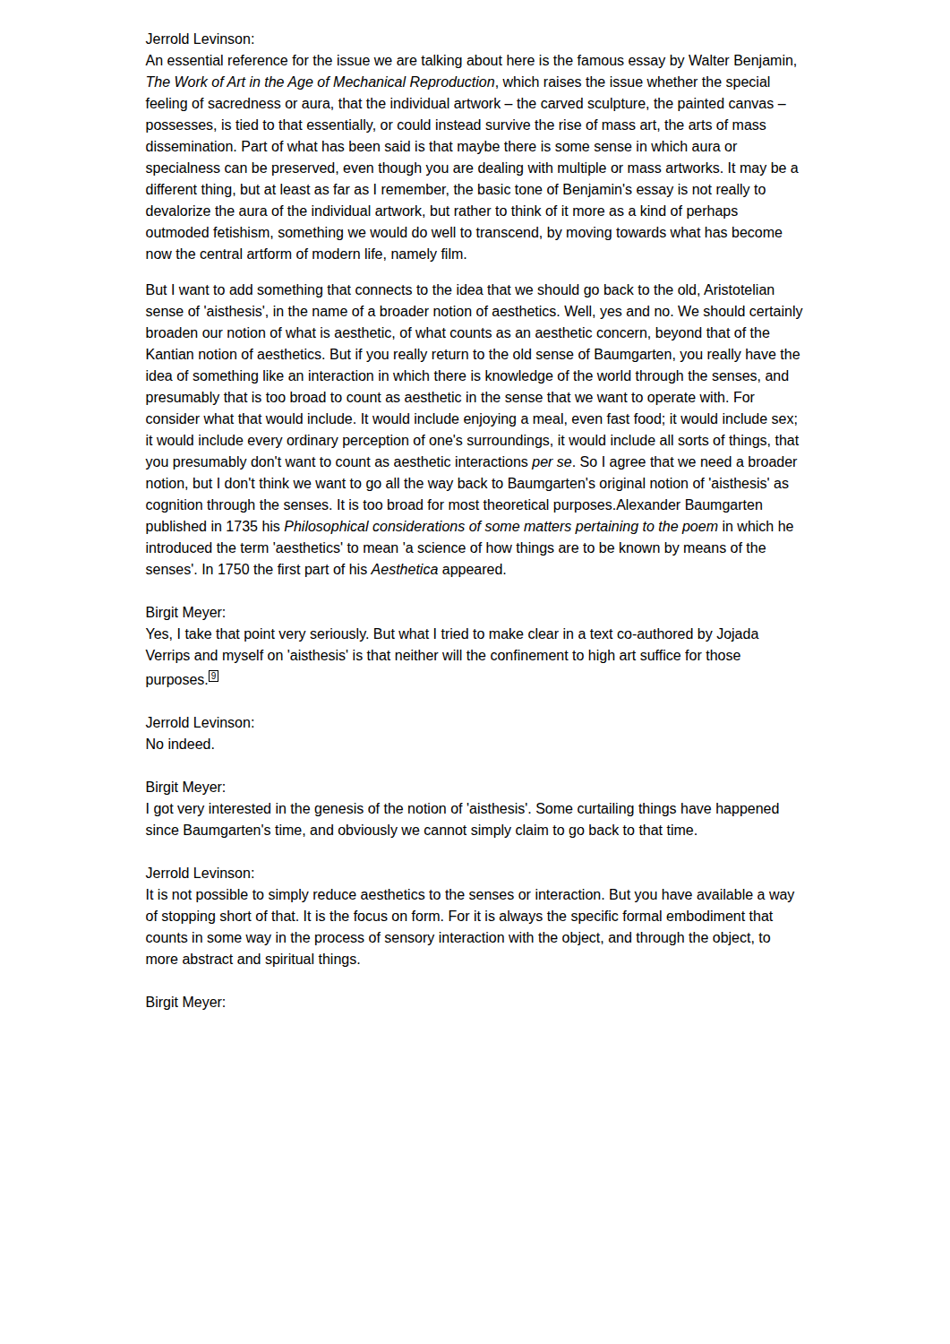Jerrold Levinson:
An essential reference for the issue we are talking about here is the famous essay by Walter Benjamin, The Work of Art in the Age of Mechanical Reproduction, which raises the issue whether the special feeling of sacredness or aura, that the individual artwork – the carved sculpture, the painted canvas – possesses, is tied to that essentially, or could instead survive the rise of mass art, the arts of mass dissemination. Part of what has been said is that maybe there is some sense in which aura or specialness can be preserved, even though you are dealing with multiple or mass artworks. It may be a different thing, but at least as far as I remember, the basic tone of Benjamin's essay is not really to devalorize the aura of the individual artwork, but rather to think of it more as a kind of perhaps outmoded fetishism, something we would do well to transcend, by moving towards what has become now the central artform of modern life, namely film.
But I want to add something that connects to the idea that we should go back to the old, Aristotelian sense of 'aisthesis', in the name of a broader notion of aesthetics. Well, yes and no. We should certainly broaden our notion of what is aesthetic, of what counts as an aesthetic concern, beyond that of the Kantian notion of aesthetics. But if you really return to the old sense of Baumgarten, you really have the idea of something like an interaction in which there is knowledge of the world through the senses, and presumably that is too broad to count as aesthetic in the sense that we want to operate with. For consider what that would include. It would include enjoying a meal, even fast food; it would include sex; it would include every ordinary perception of one's surroundings, it would include all sorts of things, that you presumably don't want to count as aesthetic interactions per se. So I agree that we need a broader notion, but I don't think we want to go all the way back to Baumgarten's original notion of 'aisthesis' as cognition through the senses. It is too broad for most theoretical purposes.Alexander Baumgarten published in 1735 his Philosophical considerations of some matters pertaining to the poem in which he introduced the term 'aesthetics' to mean 'a science of how things are to be known by means of the senses'. In 1750 the first part of his Aesthetica appeared.
Birgit Meyer:
Yes, I take that point very seriously. But what I tried to make clear in a text co-authored by Jojada Verrips and myself on 'aisthesis' is that neither will the confinement to high art suffice for those purposes.9
Jerrold Levinson:
No indeed.
Birgit Meyer:
I got very interested in the genesis of the notion of 'aisthesis'. Some curtailing things have happened since Baumgarten's time, and obviously we cannot simply claim to go back to that time.
Jerrold Levinson:
It is not possible to simply reduce aesthetics to the senses or interaction. But you have available a way of stopping short of that. It is the focus on form. For it is always the specific formal embodiment that counts in some way in the process of sensory interaction with the object, and through the object, to more abstract and spiritual things.
Birgit Meyer: